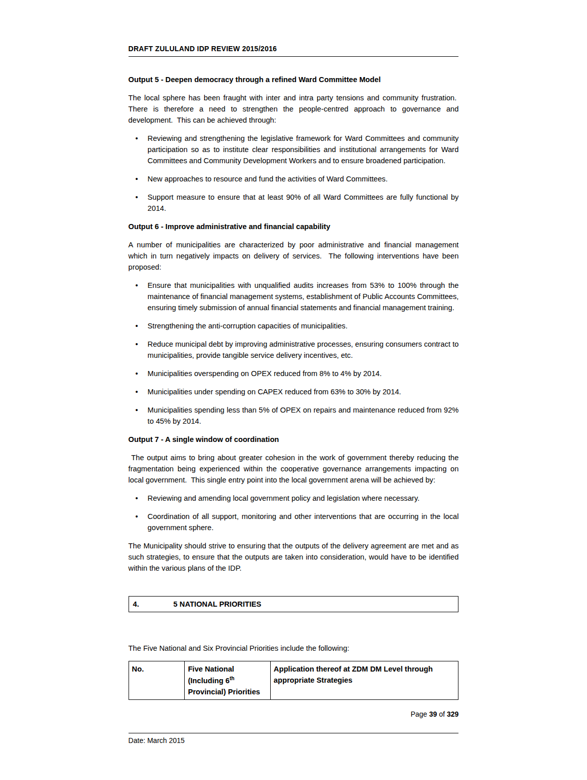DRAFT ZULULAND IDP REVIEW 2015/2016
Output 5 - Deepen democracy through a refined Ward Committee Model
The local sphere has been fraught with inter and intra party tensions and community frustration. There is therefore a need to strengthen the people-centred approach to governance and development. This can be achieved through:
Reviewing and strengthening the legislative framework for Ward Committees and community participation so as to institute clear responsibilities and institutional arrangements for Ward Committees and Community Development Workers and to ensure broadened participation.
New approaches to resource and fund the activities of Ward Committees.
Support measure to ensure that at least 90% of all Ward Committees are fully functional by 2014.
Output 6 - Improve administrative and financial capability
A number of municipalities are characterized by poor administrative and financial management which in turn negatively impacts on delivery of services. The following interventions have been proposed:
Ensure that municipalities with unqualified audits increases from 53% to 100% through the maintenance of financial management systems, establishment of Public Accounts Committees, ensuring timely submission of annual financial statements and financial management training.
Strengthening the anti-corruption capacities of municipalities.
Reduce municipal debt by improving administrative processes, ensuring consumers contract to municipalities, provide tangible service delivery incentives, etc.
Municipalities overspending on OPEX reduced from 8% to 4% by 2014.
Municipalities under spending on CAPEX reduced from 63% to 30% by 2014.
Municipalities spending less than 5% of OPEX on repairs and maintenance reduced from 92% to 45% by 2014.
Output 7 - A single window of coordination
The output aims to bring about greater cohesion in the work of government thereby reducing the fragmentation being experienced within the cooperative governance arrangements impacting on local government. This single entry point into the local government arena will be achieved by:
Reviewing and amending local government policy and legislation where necessary.
Coordination of all support, monitoring and other interventions that are occurring in the local government sphere.
The Municipality should strive to ensuring that the outputs of the delivery agreement are met and as such strategies, to ensure that the outputs are taken into consideration, would have to be identified within the various plans of the IDP.
4. 5 NATIONAL PRIORITIES
The Five National and Six Provincial Priorities include the following:
| No. | Five National (Including 6 th Provincial) Priorities | Application thereof at ZDM DM Level through appropriate Strategies |
| --- | --- | --- |
Page 39 of 329
Date: March 2015